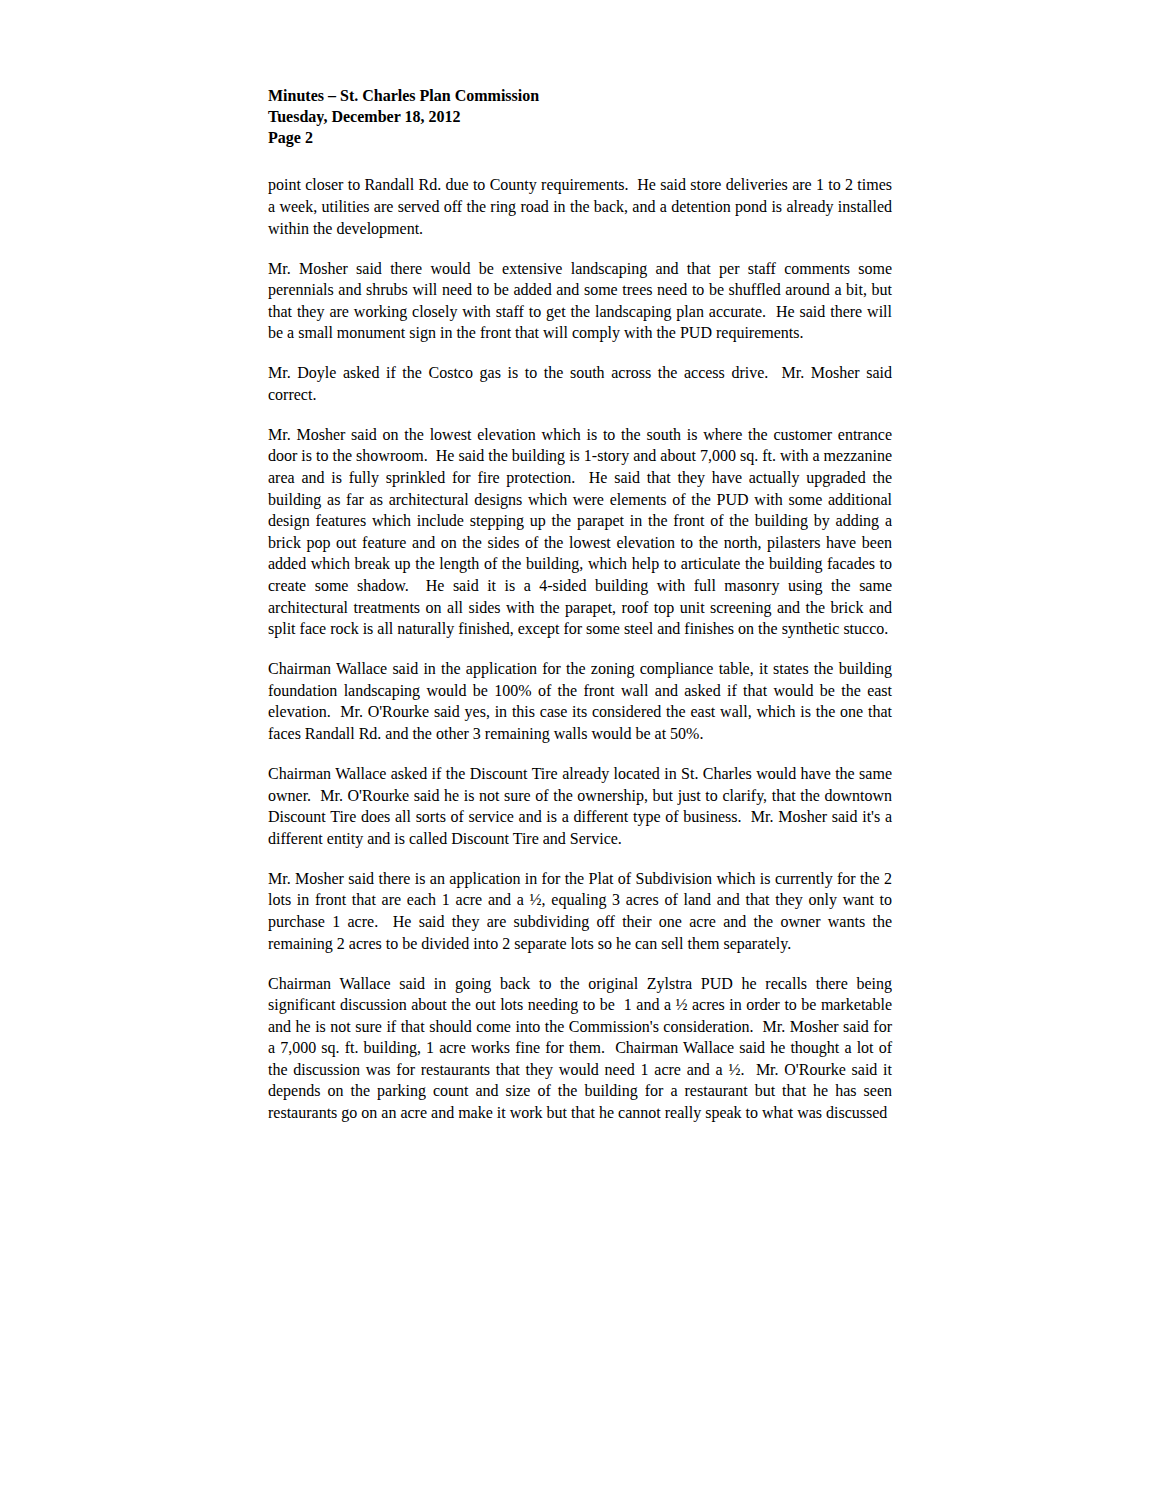Minutes – St. Charles Plan Commission
Tuesday, December 18, 2012
Page 2
point closer to Randall Rd. due to County requirements. He said store deliveries are 1 to 2 times a week, utilities are served off the ring road in the back, and a detention pond is already installed within the development.
Mr. Mosher said there would be extensive landscaping and that per staff comments some perennials and shrubs will need to be added and some trees need to be shuffled around a bit, but that they are working closely with staff to get the landscaping plan accurate. He said there will be a small monument sign in the front that will comply with the PUD requirements.
Mr. Doyle asked if the Costco gas is to the south across the access drive. Mr. Mosher said correct.
Mr. Mosher said on the lowest elevation which is to the south is where the customer entrance door is to the showroom. He said the building is 1-story and about 7,000 sq. ft. with a mezzanine area and is fully sprinkled for fire protection. He said that they have actually upgraded the building as far as architectural designs which were elements of the PUD with some additional design features which include stepping up the parapet in the front of the building by adding a brick pop out feature and on the sides of the lowest elevation to the north, pilasters have been added which break up the length of the building, which help to articulate the building facades to create some shadow. He said it is a 4-sided building with full masonry using the same architectural treatments on all sides with the parapet, roof top unit screening and the brick and split face rock is all naturally finished, except for some steel and finishes on the synthetic stucco.
Chairman Wallace said in the application for the zoning compliance table, it states the building foundation landscaping would be 100% of the front wall and asked if that would be the east elevation. Mr. O'Rourke said yes, in this case its considered the east wall, which is the one that faces Randall Rd. and the other 3 remaining walls would be at 50%.
Chairman Wallace asked if the Discount Tire already located in St. Charles would have the same owner. Mr. O'Rourke said he is not sure of the ownership, but just to clarify, that the downtown Discount Tire does all sorts of service and is a different type of business. Mr. Mosher said it's a different entity and is called Discount Tire and Service.
Mr. Mosher said there is an application in for the Plat of Subdivision which is currently for the 2 lots in front that are each 1 acre and a ½, equaling 3 acres of land and that they only want to purchase 1 acre. He said they are subdividing off their one acre and the owner wants the remaining 2 acres to be divided into 2 separate lots so he can sell them separately.
Chairman Wallace said in going back to the original Zylstra PUD he recalls there being significant discussion about the out lots needing to be 1 and a ½ acres in order to be marketable and he is not sure if that should come into the Commission's consideration. Mr. Mosher said for a 7,000 sq. ft. building, 1 acre works fine for them. Chairman Wallace said he thought a lot of the discussion was for restaurants that they would need 1 acre and a ½. Mr. O'Rourke said it depends on the parking count and size of the building for a restaurant but that he has seen restaurants go on an acre and make it work but that he cannot really speak to what was discussed